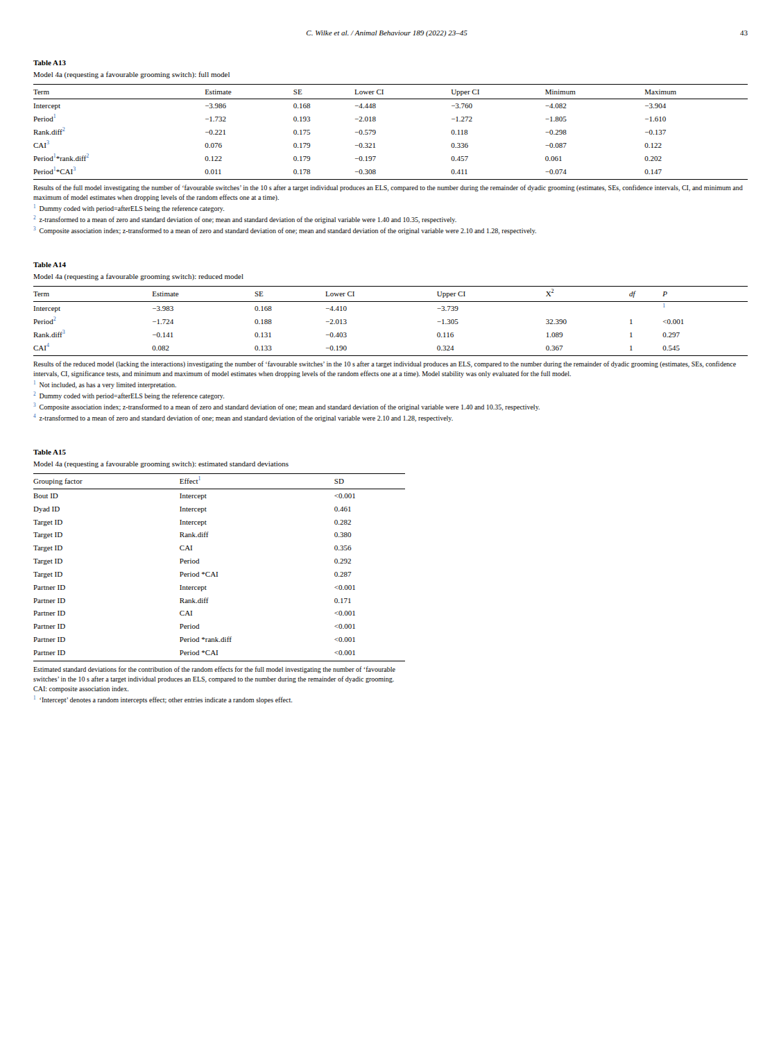C. Wilke et al. / Animal Behaviour 189 (2022) 23–45 43
Table A13
Model 4a (requesting a favourable grooming switch): full model
| Term | Estimate | SE | Lower CI | Upper CI | Minimum | Maximum |
| --- | --- | --- | --- | --- | --- | --- |
| Intercept | −3.986 | 0.168 | −4.448 | −3.760 | −4.082 | −3.904 |
| Period 1 | −1.732 | 0.193 | −2.018 | −1.272 | −1.805 | −1.610 |
| Rank.diff 2 | −0.221 | 0.175 | −0.579 | 0.118 | −0.298 | −0.137 |
| CAI 3 | 0.076 | 0.179 | −0.321 | 0.336 | −0.087 | 0.122 |
| Period 1 *rank.diff 2 | 0.122 | 0.179 | −0.197 | 0.457 | 0.061 | 0.202 |
| Period 1 *CAI 3 | 0.011 | 0.178 | −0.308 | 0.411 | −0.074 | 0.147 |
Results of the full model investigating the number of ‘favourable switches’ in the 10 s after a target individual produces an ELS, compared to the number during the remainder of dyadic grooming (estimates, SEs, confidence intervals, CI, and minimum and maximum of model estimates when dropping levels of the random effects one at a time).
1 Dummy coded with period=afterELS being the reference category.
2 z-transformed to a mean of zero and standard deviation of one; mean and standard deviation of the original variable were 1.40 and 10.35, respectively.
3 Composite association index; z-transformed to a mean of zero and standard deviation of one; mean and standard deviation of the original variable were 2.10 and 1.28, respectively.
Table A14
Model 4a (requesting a favourable grooming switch): reduced model
| Term | Estimate | SE | Lower CI | Upper CI | X 2 | df | P |
| --- | --- | --- | --- | --- | --- | --- | --- |
| Intercept | −3.983 | 0.168 | −4.410 | −3.739 | | | 1 |
| Period 2 | −1.724 | 0.188 | −2.013 | −1.305 | 32.390 | 1 | <0.001 |
| Rank.diff 3 | −0.141 | 0.131 | −0.403 | 0.116 | 1.089 | 1 | 0.297 |
| CAI 4 | 0.082 | 0.133 | −0.190 | 0.324 | 0.367 | 1 | 0.545 |
Results of the reduced model (lacking the interactions) investigating the number of ‘favourable switches’ in the 10 s after a target individual produces an ELS, compared to the number during the remainder of dyadic grooming (estimates, SEs, confidence intervals, CI, significance tests, and minimum and maximum of model estimates when dropping levels of the random effects one at a time). Model stability was only evaluated for the full model.
1 Not included, as has a very limited interpretation.
2 Dummy coded with period=afterELS being the reference category.
3 Composite association index; z-transformed to a mean of zero and standard deviation of one; mean and standard deviation of the original variable were 1.40 and 10.35, respectively.
4 z-transformed to a mean of zero and standard deviation of one; mean and standard deviation of the original variable were 2.10 and 1.28, respectively.
Table A15
Model 4a (requesting a favourable grooming switch): estimated standard deviations
| Grouping factor | Effect 1 | SD |
| --- | --- | --- |
| Bout ID | Intercept | <0.001 |
| Dyad ID | Intercept | 0.461 |
| Target ID | Intercept | 0.282 |
| Target ID | Rank.diff | 0.380 |
| Target ID | CAI | 0.356 |
| Target ID | Period | 0.292 |
| Target ID | Period *CAI | 0.287 |
| Partner ID | Intercept | <0.001 |
| Partner ID | Rank.diff | 0.171 |
| Partner ID | CAI | <0.001 |
| Partner ID | Period | <0.001 |
| Partner ID | Period *rank.diff | <0.001 |
| Partner ID | Period *CAI | <0.001 |
Estimated standard deviations for the contribution of the random effects for the full model investigating the number of ‘favourable switches’ in the 10 s after a target individual produces an ELS, compared to the number during the remainder of dyadic grooming. CAI: composite association index.
1 ‘Intercept’ denotes a random intercepts effect; other entries indicate a random slopes effect.